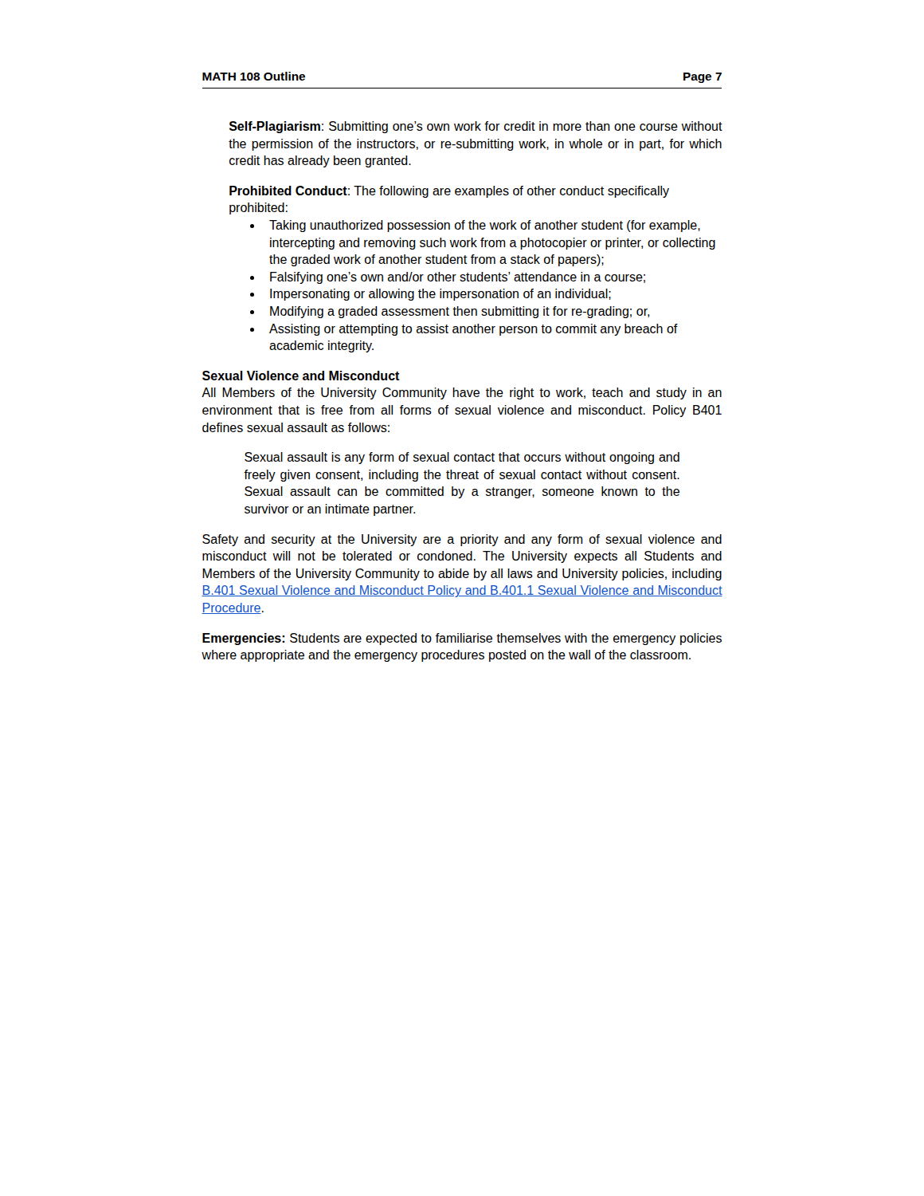MATH 108 Outline Page 7
Self-Plagiarism: Submitting one’s own work for credit in more than one course without the permission of the instructors, or re-submitting work, in whole or in part, for which credit has already been granted.
Prohibited Conduct: The following are examples of other conduct specifically prohibited:
Taking unauthorized possession of the work of another student (for example, intercepting and removing such work from a photocopier or printer, or collecting the graded work of another student from a stack of papers);
Falsifying one’s own and/or other students’ attendance in a course;
Impersonating or allowing the impersonation of an individual;
Modifying a graded assessment then submitting it for re-grading; or,
Assisting or attempting to assist another person to commit any breach of academic integrity.
Sexual Violence and Misconduct
All Members of the University Community have the right to work, teach and study in an environment that is free from all forms of sexual violence and misconduct. Policy B401 defines sexual assault as follows:
Sexual assault is any form of sexual contact that occurs without ongoing and freely given consent, including the threat of sexual contact without consent. Sexual assault can be committed by a stranger, someone known to the survivor or an intimate partner.
Safety and security at the University are a priority and any form of sexual violence and misconduct will not be tolerated or condoned. The University expects all Students and Members of the University Community to abide by all laws and University policies, including B.401 Sexual Violence and Misconduct Policy and B.401.1 Sexual Violence and Misconduct Procedure.
Emergencies: Students are expected to familiarise themselves with the emergency policies where appropriate and the emergency procedures posted on the wall of the classroom.